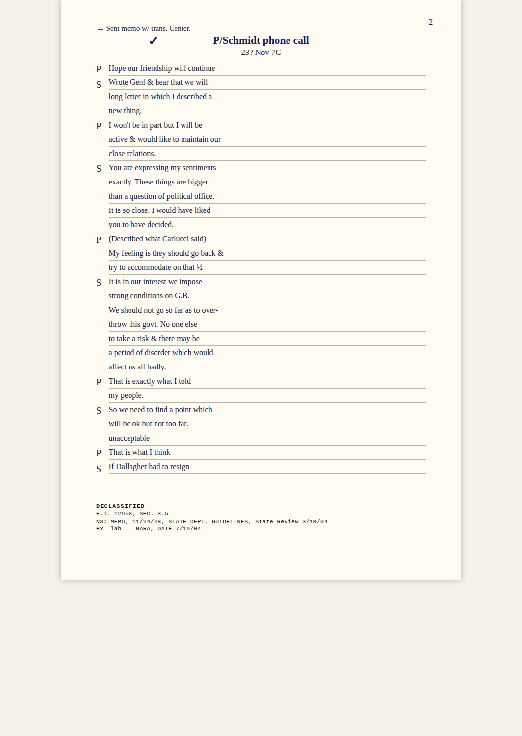2
→ Sent memo w/ trans. Center.
✓P/Schmidt phone call
23? Nov 7C
P
Hope our friendship will continue
S
Wrote Genl & hear that we will
long letter in which I described a
new thing.
P
I won't be in part but I will be
active & would like to maintain our
close relations.
S
You are expressing my sentiments
exactly. These things are bigger
than a question of political office.
It is so close. I would have liked
you to have decided.
P
(Described what Carlucci said)
My feeling is they should go back &
try to accommodate on that ½
S
It is in our interest we impose
strong conditions on G.B.
We should not go so far as to over-
throw this govt. No one else
to take a risk & there may be
a period of disorder which would
affect us all badly.
P
That is exactly what I told
my people.
S
So we need to find a point which
will be ok but not too far.
unacceptable
P
That is what I think
S
If Dallagher had to resign
DECLASSIFIED E.O. 12958, SEC. 3.5 NSC MEMO, 11/24/98, STATE DEPT. GUIDELINES, State Review 3/13/04 BY lab , NARA, DATE 7/19/04